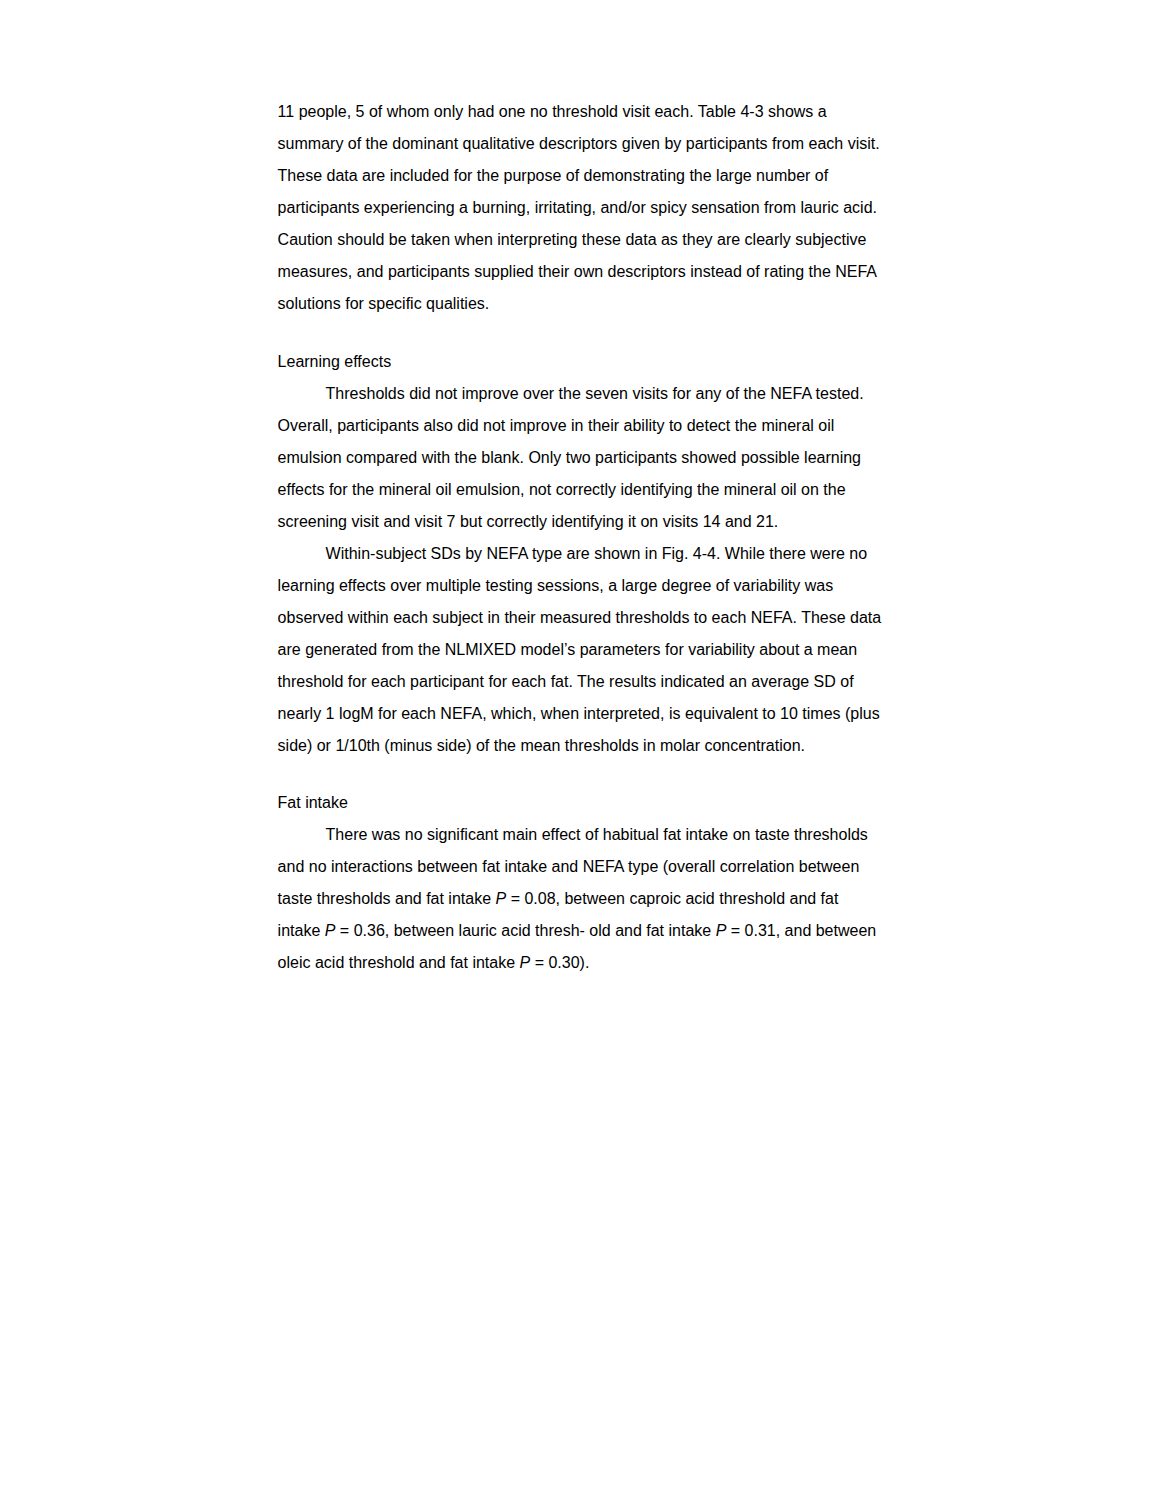11 people, 5 of whom only had one no threshold visit each. Table 4-3 shows a summary of the dominant qualitative descriptors given by participants from each visit. These data are included for the purpose of demonstrating the large number of participants experiencing a burning, irritating, and/or spicy sensation from lauric acid. Caution should be taken when interpreting these data as they are clearly subjective measures, and participants supplied their own descriptors instead of rating the NEFA solutions for specific qualities.
Learning effects
Thresholds did not improve over the seven visits for any of the NEFA tested. Overall, participants also did not improve in their ability to detect the mineral oil emulsion compared with the blank. Only two participants showed possible learning effects for the mineral oil emulsion, not correctly identifying the mineral oil on the screening visit and visit 7 but correctly identifying it on visits 14 and 21.
Within-subject SDs by NEFA type are shown in Fig. 4-4. While there were no learning effects over multiple testing sessions, a large degree of variability was observed within each subject in their measured thresholds to each NEFA. These data are generated from the NLMIXED model’s parameters for variability about a mean threshold for each participant for each fat. The results indicated an average SD of nearly 1 logM for each NEFA, which, when interpreted, is equivalent to 10 times (plus side) or 1/10th (minus side) of the mean thresholds in molar concentration.
Fat intake
There was no significant main effect of habitual fat intake on taste thresholds and no interactions between fat intake and NEFA type (overall correlation between taste thresholds and fat intake P = 0.08, between caproic acid threshold and fat intake P = 0.36, between lauric acid thresh- old and fat intake P = 0.31, and between oleic acid threshold and fat intake P = 0.30).